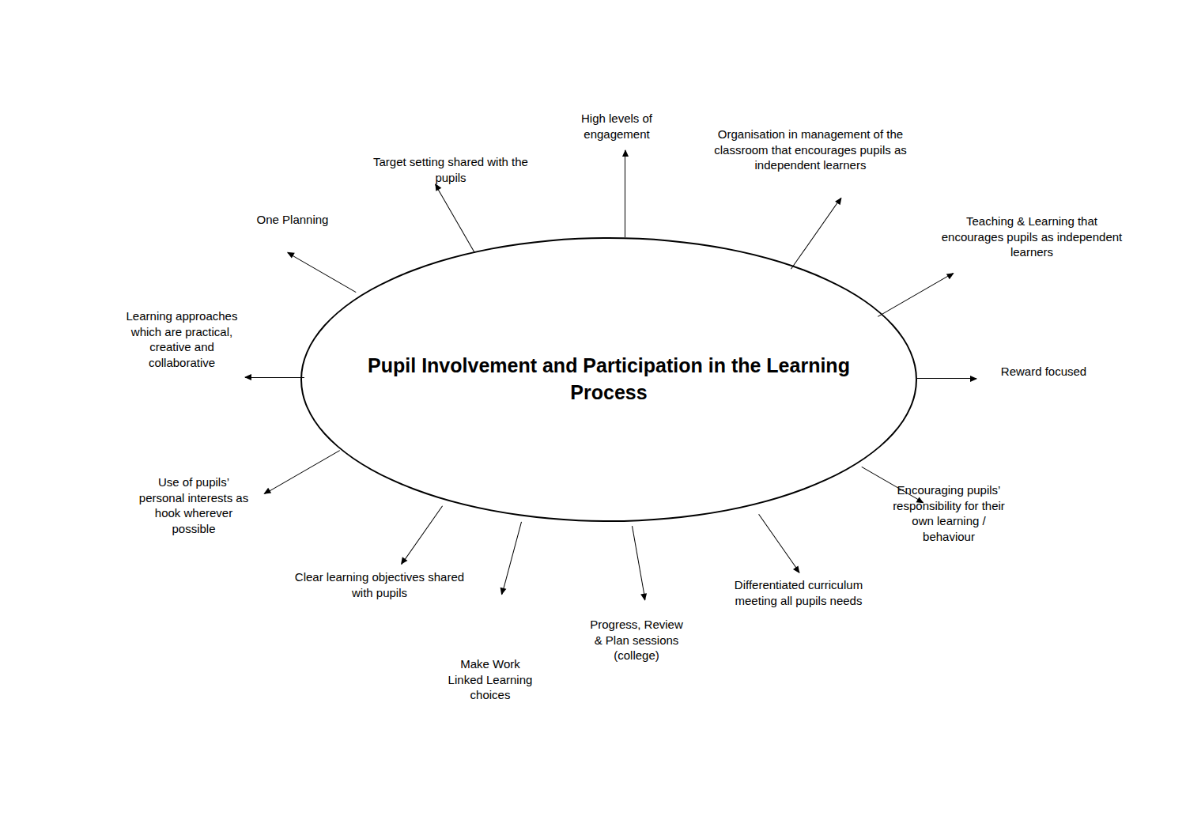Pupil Involvement and Participation in the Learning Process
High levels of engagement
Organisation in management of the classroom that encourages pupils as independent learners
Teaching & Learning that encourages pupils as independent learners
Reward focused
Encouraging pupils’ responsibility for their own learning / behaviour
Differentiated curriculum meeting all pupils needs
Progress, Review & Plan sessions (college)
Make Work Linked Learning choices
Clear learning objectives shared with pupils
Use of pupils’ personal interests as hook wherever possible
Learning approaches which are practical, creative and collaborative
One Planning
Target setting shared with the pupils